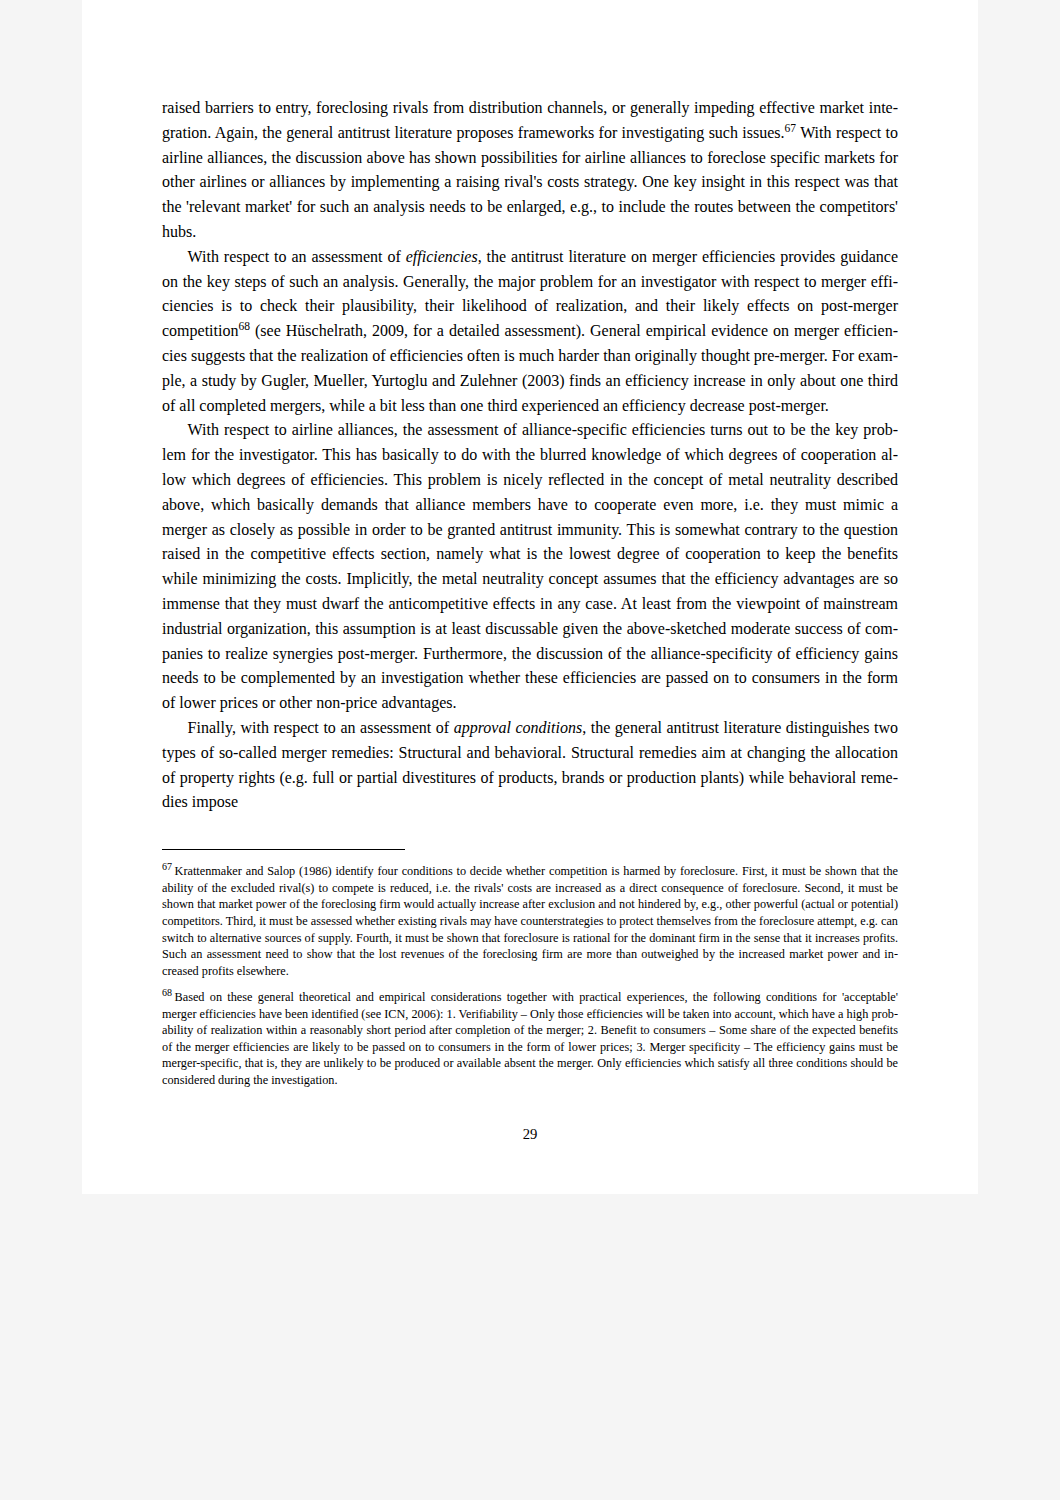raised barriers to entry, foreclosing rivals from distribution channels, or generally impeding effective market integration. Again, the general antitrust literature proposes frameworks for investigating such issues.67 With respect to airline alliances, the discussion above has shown possibilities for airline alliances to foreclose specific markets for other airlines or alliances by implementing a raising rival's costs strategy. One key insight in this respect was that the 'relevant market' for such an analysis needs to be enlarged, e.g., to include the routes between the competitors' hubs.
With respect to an assessment of efficiencies, the antitrust literature on merger efficiencies provides guidance on the key steps of such an analysis. Generally, the major problem for an investigator with respect to merger efficiencies is to check their plausibility, their likelihood of realization, and their likely effects on post-merger competition68 (see Hüschelrath, 2009, for a detailed assessment). General empirical evidence on merger efficiencies suggests that the realization of efficiencies often is much harder than originally thought pre-merger. For example, a study by Gugler, Mueller, Yurtoglu and Zulehner (2003) finds an efficiency increase in only about one third of all completed mergers, while a bit less than one third experienced an efficiency decrease post-merger.
With respect to airline alliances, the assessment of alliance-specific efficiencies turns out to be the key problem for the investigator. This has basically to do with the blurred knowledge of which degrees of cooperation allow which degrees of efficiencies. This problem is nicely reflected in the concept of metal neutrality described above, which basically demands that alliance members have to cooperate even more, i.e. they must mimic a merger as closely as possible in order to be granted antitrust immunity. This is somewhat contrary to the question raised in the competitive effects section, namely what is the lowest degree of cooperation to keep the benefits while minimizing the costs. Implicitly, the metal neutrality concept assumes that the efficiency advantages are so immense that they must dwarf the anticompetitive effects in any case. At least from the viewpoint of mainstream industrial organization, this assumption is at least discussable given the above-sketched moderate success of companies to realize synergies post-merger. Furthermore, the discussion of the alliance-specificity of efficiency gains needs to be complemented by an investigation whether these efficiencies are passed on to consumers in the form of lower prices or other non-price advantages.
Finally, with respect to an assessment of approval conditions, the general antitrust literature distinguishes two types of so-called merger remedies: Structural and behavioral. Structural remedies aim at changing the allocation of property rights (e.g. full or partial divestitures of products, brands or production plants) while behavioral remedies impose
67 Krattenmaker and Salop (1986) identify four conditions to decide whether competition is harmed by foreclosure. First, it must be shown that the ability of the excluded rival(s) to compete is reduced, i.e. the rivals' costs are increased as a direct consequence of foreclosure. Second, it must be shown that market power of the foreclosing firm would actually increase after exclusion and not hindered by, e.g., other powerful (actual or potential) competitors. Third, it must be assessed whether existing rivals may have counterstrategies to protect themselves from the foreclosure attempt, e.g. can switch to alternative sources of supply. Fourth, it must be shown that foreclosure is rational for the dominant firm in the sense that it increases profits. Such an assessment need to show that the lost revenues of the foreclosing firm are more than outweighed by the increased market power and increased profits elsewhere.
68 Based on these general theoretical and empirical considerations together with practical experiences, the following conditions for 'acceptable' merger efficiencies have been identified (see ICN, 2006): 1. Verifiability – Only those efficiencies will be taken into account, which have a high probability of realization within a reasonably short period after completion of the merger; 2. Benefit to consumers – Some share of the expected benefits of the merger efficiencies are likely to be passed on to consumers in the form of lower prices; 3. Merger specificity – The efficiency gains must be merger-specific, that is, they are unlikely to be produced or available absent the merger. Only efficiencies which satisfy all three conditions should be considered during the investigation.
29